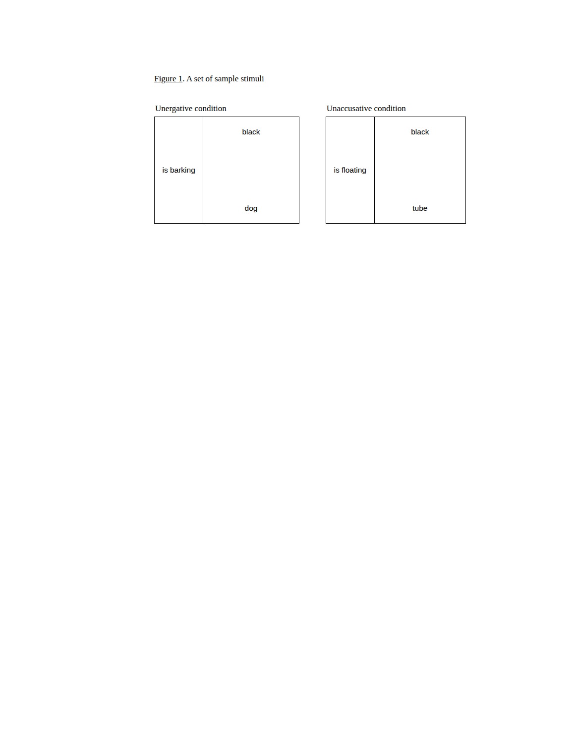Figure 1. A set of sample stimuli
Unergative condition
is barking
black dog
Unaccusative condition
is floating
black tube